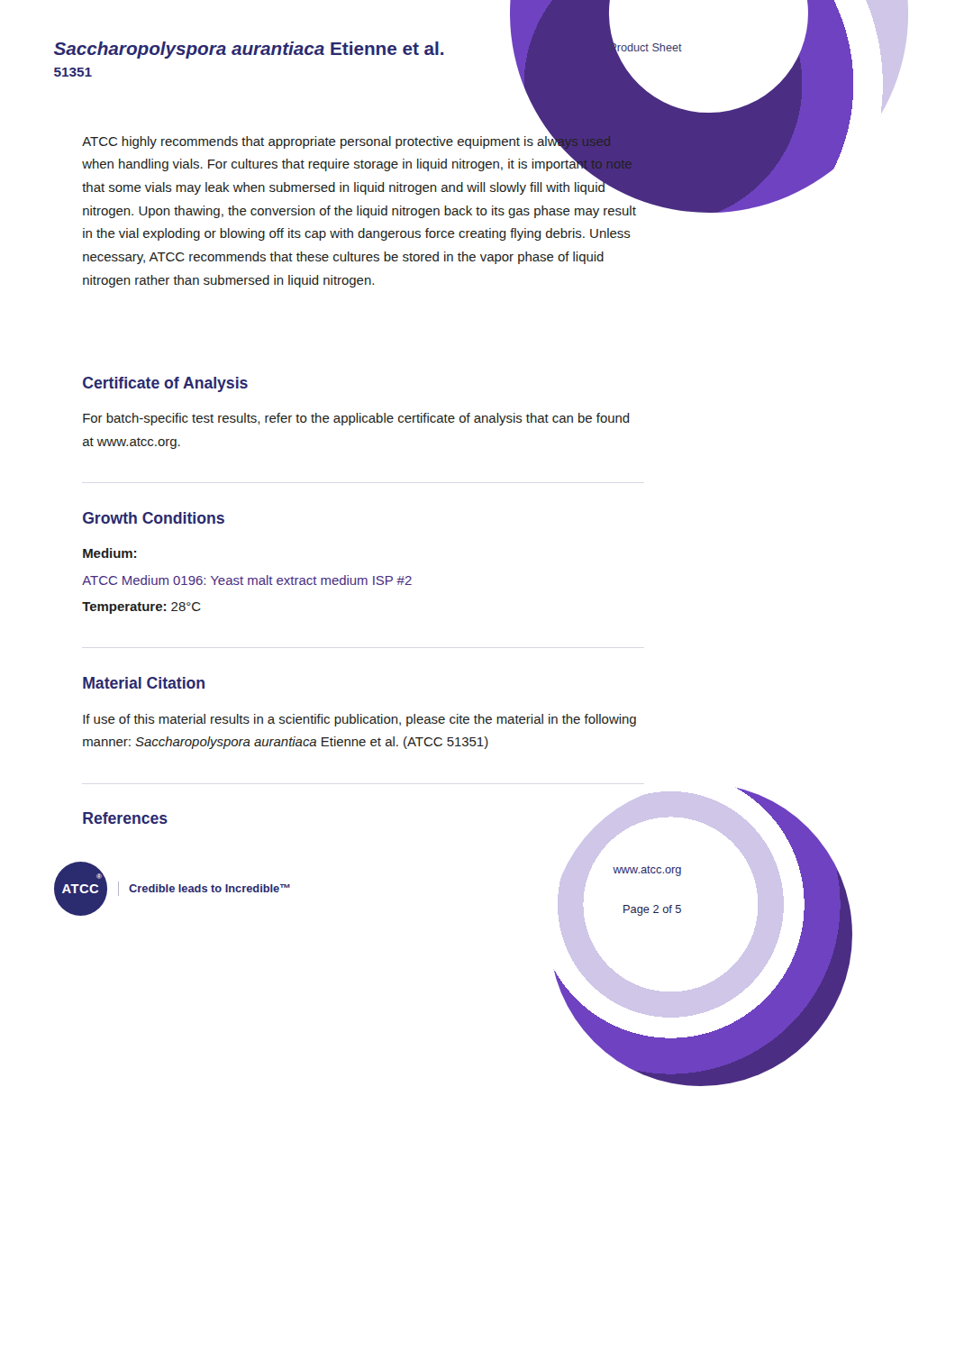Saccharopolyspora aurantiaca Etienne et al. 51351
Product Sheet
ATCC highly recommends that appropriate personal protective equipment is always used when handling vials. For cultures that require storage in liquid nitrogen, it is important to note that some vials may leak when submersed in liquid nitrogen and will slowly fill with liquid nitrogen. Upon thawing, the conversion of the liquid nitrogen back to its gas phase may result in the vial exploding or blowing off its cap with dangerous force creating flying debris. Unless necessary, ATCC recommends that these cultures be stored in the vapor phase of liquid nitrogen rather than submersed in liquid nitrogen.
Certificate of Analysis
For batch-specific test results, refer to the applicable certificate of analysis that can be found at www.atcc.org.
Growth Conditions
Medium:
ATCC Medium 0196: Yeast malt extract medium ISP #2
Temperature: 28°C
Material Citation
If use of this material results in a scientific publication, please cite the material in the following manner: Saccharopolyspora aurantiaca Etienne et al. (ATCC 51351)
References
ATCC®
Credible leads to Incredible™
www.atcc.org Page 2 of 5